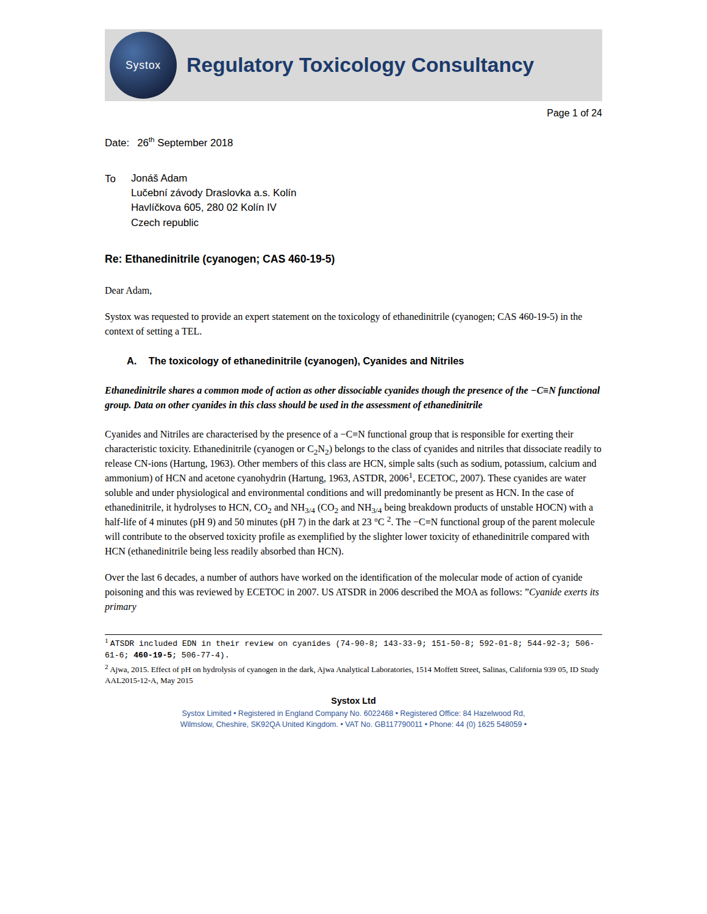Systox
Regulatory Toxicology Consultancy
Page 1 of 24
Date: 26th September 2018
| To | Jonáš Adam Lučební závody Draslovka a.s. Kolín Havlíčkova 605, 280 02 Kolín IV Czech republic |
Re: Ethanedinitrile (cyanogen; CAS 460-19-5)
Dear Adam,
Systox was requested to provide an expert statement on the toxicology of ethanedinitrile (cyanogen; CAS 460-19-5) in the context of setting a TEL.
A. The toxicology of ethanedinitrile (cyanogen), Cyanides and Nitriles
Ethanedinitrile shares a common mode of action as other dissociable cyanides though the presence of the −C≡N functional group. Data on other cyanides in this class should be used in the assessment of ethanedinitrile
Cyanides and Nitriles are characterised by the presence of a −C≡N functional group that is responsible for exerting their characteristic toxicity. Ethanedinitrile (cyanogen or C2N2) belongs to the class of cyanides and nitriles that dissociate readily to release CN-ions (Hartung, 1963). Other members of this class are HCN, simple salts (such as sodium, potassium, calcium and ammonium) of HCN and acetone cyanohydrin (Hartung, 1963, ASTDR, 20061, ECETOC, 2007). These cyanides are water soluble and under physiological and environmental conditions and will predominantly be present as HCN. In the case of ethanedinitrile, it hydrolyses to HCN, CO2 and NH3/4 (CO2 and NH3/4 being breakdown products of unstable HOCN) with a half-life of 4 minutes (pH 9) and 50 minutes (pH 7) in the dark at 23 °C 2. The −C≡N functional group of the parent molecule will contribute to the observed toxicity profile as exemplified by the slighter lower toxicity of ethanedinitrile compared with HCN (ethanedinitrile being less readily absorbed than HCN).
Over the last 6 decades, a number of authors have worked on the identification of the molecular mode of action of cyanide poisoning and this was reviewed by ECETOC in 2007. US ATSDR in 2006 described the MOA as follows: ”Cyanide exerts its primary
1 ATSDR included EDN in their review on cyanides (74-90-8; 143-33-9; 151-50-8; 592-01-8; 544-92-3; 506-61-6; 460-19-5; 506-77-4).
2 Ajwa, 2015. Effect of pH on hydrolysis of cyanogen in the dark, Ajwa Analytical Laboratories, 1514 Moffett Street, Salinas, California 939 05, ID Study AAL2015-12-A, May 2015
Systox Ltd
Systox Limited • Registered in England Company No. 6022468 • Registered Office: 84 Hazelwood Rd,
Wilmslow, Cheshire, SK92QA United Kingdom. • VAT No. GB117790011 • Phone: 44 (0) 1625 548059 •